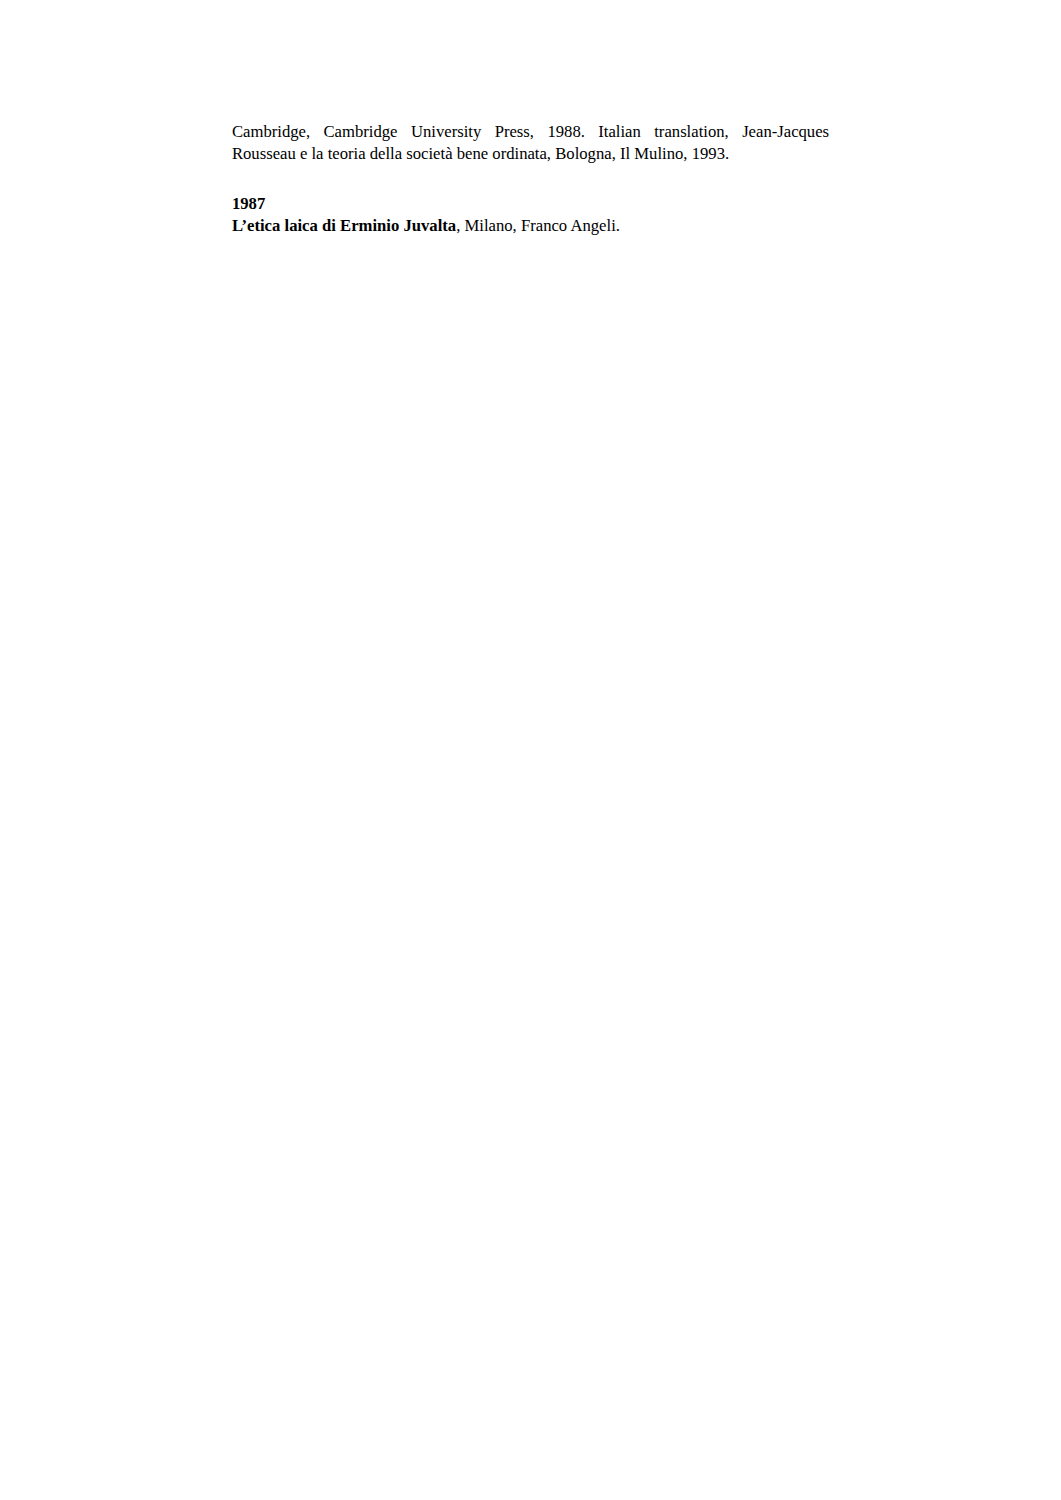Cambridge, Cambridge University Press, 1988. Italian translation, Jean-Jacques Rousseau e la teoria della società bene ordinata, Bologna, Il Mulino, 1993.
1987
L’etica laica di Erminio Juvalta, Milano, Franco Angeli.